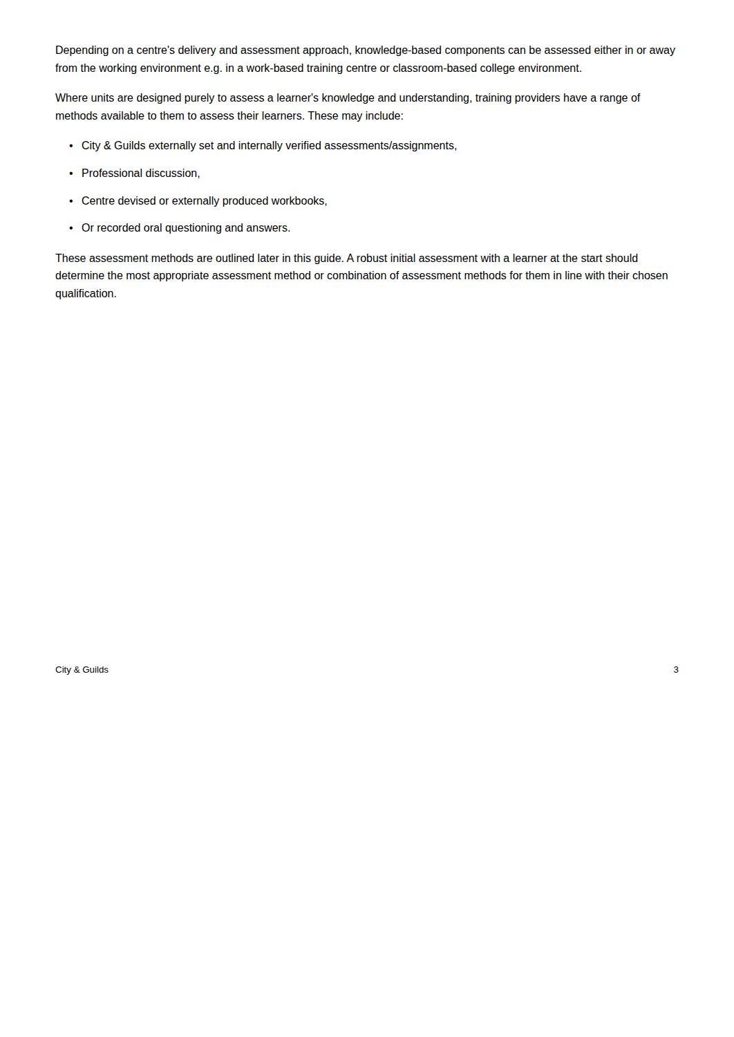Depending on a centre's delivery and assessment approach, knowledge-based components can be assessed either in or away from the working environment e.g. in a work-based training centre or classroom-based college environment.
Where units are designed purely to assess a learner's knowledge and understanding, training providers have a range of methods available to them to assess their learners. These may include:
City & Guilds externally set and internally verified assessments/assignments,
Professional discussion,
Centre devised or externally produced workbooks,
Or recorded oral questioning and answers.
These assessment methods are outlined later in this guide. A robust initial assessment with a learner at the start should determine the most appropriate assessment method or combination of assessment methods for them in line with their chosen qualification.
City & Guilds 3